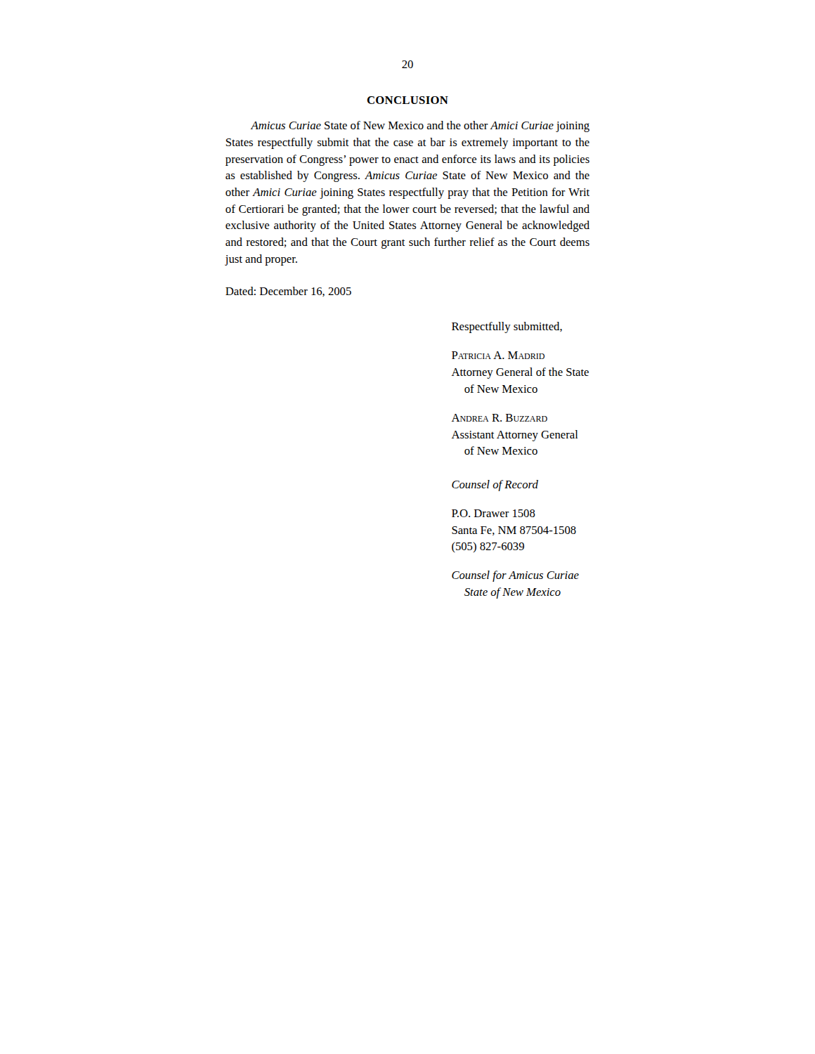20
CONCLUSION
Amicus Curiae State of New Mexico and the other Amici Curiae joining States respectfully submit that the case at bar is extremely important to the preservation of Congress’ power to enact and enforce its laws and its policies as established by Congress. Amicus Curiae State of New Mexico and the other Amici Curiae joining States respectfully pray that the Petition for Writ of Certiorari be granted; that the lower court be reversed; that the lawful and exclusive authority of the United States Attorney General be acknowledged and restored; and that the Court grant such further relief as the Court deems just and proper.
Dated: December 16, 2005
Respectfully submitted,
Patricia A. Madrid
Attorney General of the State
of New Mexico
Andrea R. Buzzard
Assistant Attorney General
of New Mexico
Counsel of Record
P.O. Drawer 1508
Santa Fe, NM 87504-1508
(505) 827-6039
Counsel for Amicus Curiae
State of New Mexico